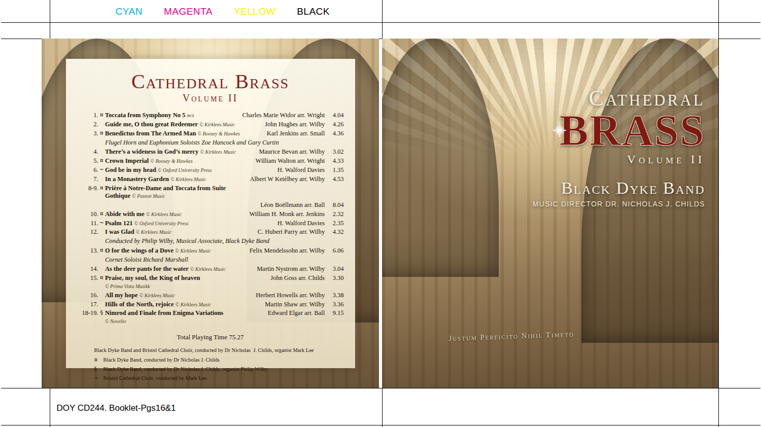CYAN MAGENTA YELLOW BLACK
Cathedral Brass
Volume II
| 1. | ¤ | Toccata from Symphony No 5 m/s | Charles Marie Widor arr. Wright | 4.04 |
| 2. | | Guide me, O thou great Redeemer © Kirklees Music | John Hughes arr. Wilby | 4.26 |
| 3. | ¤ | Benedictus from The Armed Man © Boosey & Hawkes | Karl Jenkins arr. Small | 4.36 |
| | | Flugel Horn and Euphonium Soloists Zoe Hancock and Gary Curtin |
| 4. | | There’s a wideness in God’s mercy © Kirklees Music | Maurice Bevan arr. Wilby | 3.02 |
| 5. | ¤ | Crown Imperial © Boosey & Hawkes | William Walton arr. Wright | 4.33 |
| 6. | ~ | God be in my head © Oxford University Press | H. Walford Davies | 1.35 |
| 7. | | In a Monastery Garden © Kirklees Music | Albert W Ketèlbey arr. Wilby | 4.53 |
| 8-9. | ¤ | Prière à Notre-Dame and Toccata from Suite Gothique © Paxton Music | | |
| | | | Léon Boëllmann arr. Ball | 8.04 |
| 10. | ¤ | Abide with me © Kirklees Music | William H. Monk arr. Jenkins | 2.32 |
| 11. | ~ | Psalm 121 © Oxford University Press | H. Walford Davies | 2.35 |
| 12. | | I was Glad © Kirklees Music | C. Hubert Parry arr. Wilby | 4.32 |
| | | Conducted by Philip Wilby, Musical Associate, Black Dyke Band |
| 13. | ¤ | O for the wings of a Dove © Kirklees Music | Felix Mendelssohn arr. Wilby | 6.06 |
| | | Cornet Soloist Richard Marshall |
| 14. | | As the deer pants for the water © Kirklees Music | Martin Nystrom arr. Wilby | 3.04 |
| 15. | ¤ | Praise, my soul, the King of heaven © Prima Vista Musikk | John Goss arr. Childs | 3.30 |
| 16. | | All my hope © Kirklees Music | Herbert Howells arr. Wilby | 3.38 |
| 17. | | Hills of the North, rejoice © Kirklees Music | Martin Shaw arr. Wilby | 3.36 |
| 18-19. | § | Nimrod and Finale from Enigma Variations © Novello | Edward Elgar arr. Ball | 9.15 |
Total Playing Time 75.27
Black Dyke Band and Bristol Cathedral Choir, conducted by Dr Nicholas J. Childs, organist Mark Lee
¤Black Dyke Band, conducted by Dr Nicholas J. Childs
§Black Dyke Band, conducted by Dr Nicholas J. Childs, organist Philip Wilby
~Bristol Cathedral Choir, conducted by Mark Lee
DOY CD244
Cathedral
BRASS
Volume II
Black Dyke Band
Music Director Dr. Nicholas J. Childs
Justum Perficito Nihil Timeto
DOY CD244. Booklet-Pgs16&1